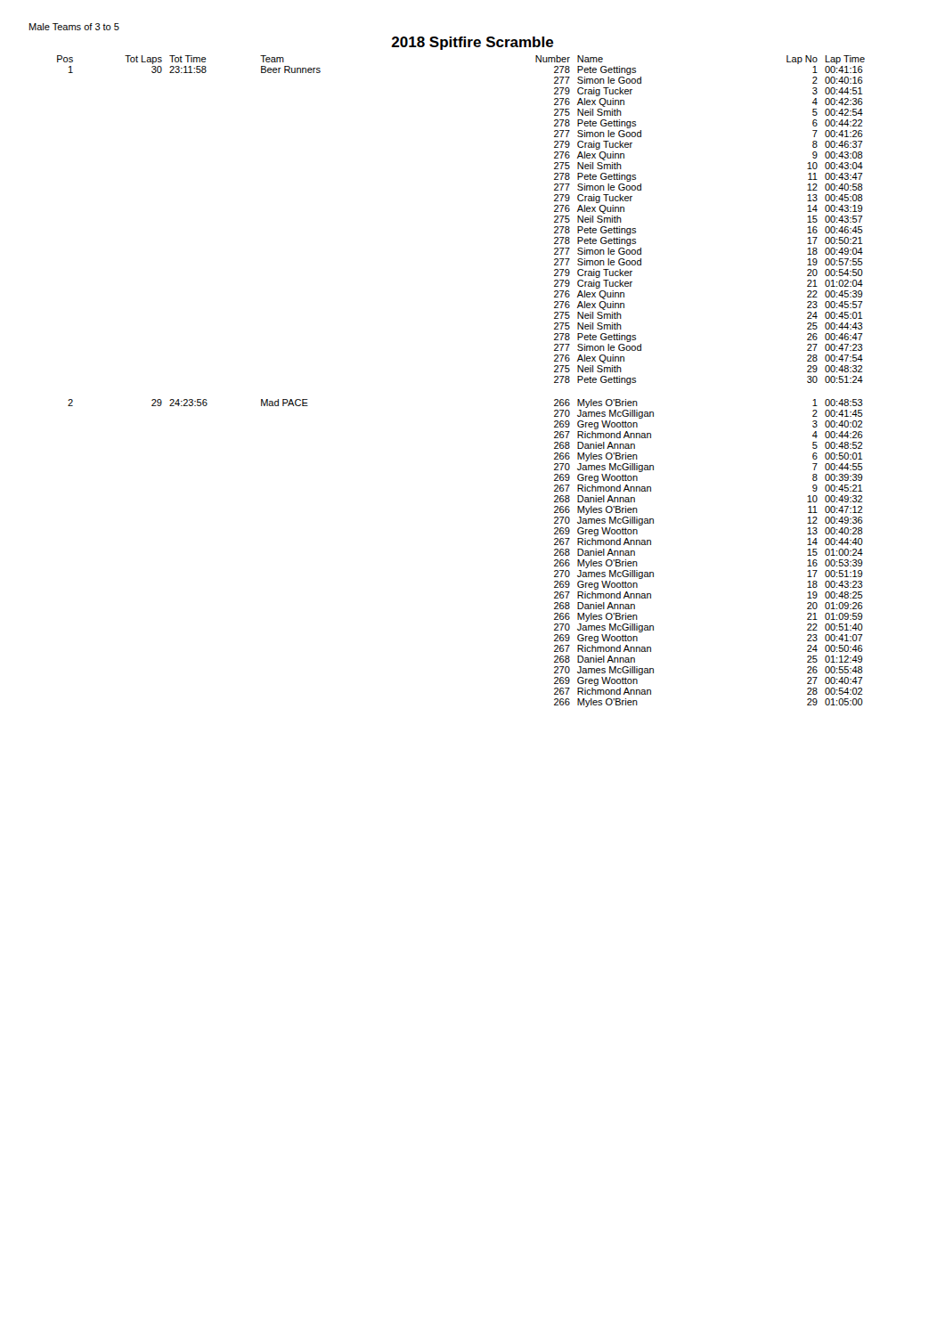Male Teams of 3 to 5
2018 Spitfire Scramble
| Pos | Tot Laps | Tot Time | Team | | Number | Name | Lap No | Lap Time |
| --- | --- | --- | --- | --- | --- | --- | --- | --- |
| 1 | 30 | 23:11:58 | Beer Runners | | 278 | Pete Gettings | 1 | 00:41:16 |
| | | | | | 277 | Simon le Good | 2 | 00:40:16 |
| | | | | | 279 | Craig Tucker | 3 | 00:44:51 |
| | | | | | 276 | Alex Quinn | 4 | 00:42:36 |
| | | | | | 275 | Neil Smith | 5 | 00:42:54 |
| | | | | | 278 | Pete Gettings | 6 | 00:44:22 |
| | | | | | 277 | Simon le Good | 7 | 00:41:26 |
| | | | | | 279 | Craig Tucker | 8 | 00:46:37 |
| | | | | | 276 | Alex Quinn | 9 | 00:43:08 |
| | | | | | 275 | Neil Smith | 10 | 00:43:04 |
| | | | | | 278 | Pete Gettings | 11 | 00:43:47 |
| | | | | | 277 | Simon le Good | 12 | 00:40:58 |
| | | | | | 279 | Craig Tucker | 13 | 00:45:08 |
| | | | | | 276 | Alex Quinn | 14 | 00:43:19 |
| | | | | | 275 | Neil Smith | 15 | 00:43:57 |
| | | | | | 278 | Pete Gettings | 16 | 00:46:45 |
| | | | | | 278 | Pete Gettings | 17 | 00:50:21 |
| | | | | | 277 | Simon le Good | 18 | 00:49:04 |
| | | | | | 277 | Simon le Good | 19 | 00:57:55 |
| | | | | | 279 | Craig Tucker | 20 | 00:54:50 |
| | | | | | 279 | Craig Tucker | 21 | 01:02:04 |
| | | | | | 276 | Alex Quinn | 22 | 00:45:39 |
| | | | | | 276 | Alex Quinn | 23 | 00:45:57 |
| | | | | | 275 | Neil Smith | 24 | 00:45:01 |
| | | | | | 275 | Neil Smith | 25 | 00:44:43 |
| | | | | | 278 | Pete Gettings | 26 | 00:46:47 |
| | | | | | 277 | Simon le Good | 27 | 00:47:23 |
| | | | | | 276 | Alex Quinn | 28 | 00:47:54 |
| | | | | | 275 | Neil Smith | 29 | 00:48:32 |
| | | | | | 278 | Pete Gettings | 30 | 00:51:24 |
| 2 | 29 | 24:23:56 | Mad PACE | | 266 | Myles O'Brien | 1 | 00:48:53 |
| | | | | | 270 | James McGilligan | 2 | 00:41:45 |
| | | | | | 269 | Greg Wootton | 3 | 00:40:02 |
| | | | | | 267 | Richmond Annan | 4 | 00:44:26 |
| | | | | | 268 | Daniel Annan | 5 | 00:48:52 |
| | | | | | 266 | Myles O'Brien | 6 | 00:50:01 |
| | | | | | 270 | James McGilligan | 7 | 00:44:55 |
| | | | | | 269 | Greg Wootton | 8 | 00:39:39 |
| | | | | | 267 | Richmond Annan | 9 | 00:45:21 |
| | | | | | 268 | Daniel Annan | 10 | 00:49:32 |
| | | | | | 266 | Myles O'Brien | 11 | 00:47:12 |
| | | | | | 270 | James McGilligan | 12 | 00:49:36 |
| | | | | | 269 | Greg Wootton | 13 | 00:40:28 |
| | | | | | 267 | Richmond Annan | 14 | 00:44:40 |
| | | | | | 268 | Daniel Annan | 15 | 01:00:24 |
| | | | | | 266 | Myles O'Brien | 16 | 00:53:39 |
| | | | | | 270 | James McGilligan | 17 | 00:51:19 |
| | | | | | 269 | Greg Wootton | 18 | 00:43:23 |
| | | | | | 267 | Richmond Annan | 19 | 00:48:25 |
| | | | | | 268 | Daniel Annan | 20 | 01:09:26 |
| | | | | | 266 | Myles O'Brien | 21 | 01:09:59 |
| | | | | | 270 | James McGilligan | 22 | 00:51:40 |
| | | | | | 269 | Greg Wootton | 23 | 00:41:07 |
| | | | | | 267 | Richmond Annan | 24 | 00:50:46 |
| | | | | | 268 | Daniel Annan | 25 | 01:12:49 |
| | | | | | 270 | James McGilligan | 26 | 00:55:48 |
| | | | | | 269 | Greg Wootton | 27 | 00:40:47 |
| | | | | | 267 | Richmond Annan | 28 | 00:54:02 |
| | | | | | 266 | Myles O'Brien | 29 | 01:05:00 |